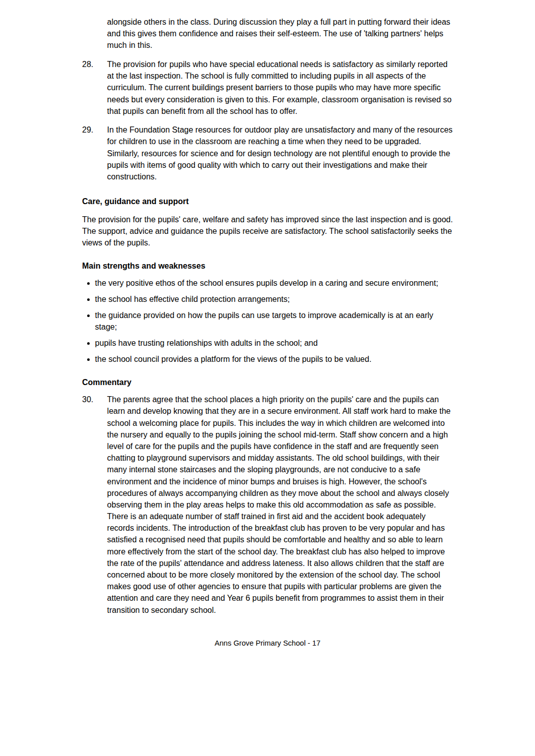alongside others in the class. During discussion they play a full part in putting forward their ideas and this gives them confidence and raises their self-esteem. The use of 'talking partners' helps much in this.
28.
The provision for pupils who have special educational needs is satisfactory as similarly reported at the last inspection. The school is fully committed to including pupils in all aspects of the curriculum. The current buildings present barriers to those pupils who may have more specific needs but every consideration is given to this. For example, classroom organisation is revised so that pupils can benefit from all the school has to offer.
29.
In the Foundation Stage resources for outdoor play are unsatisfactory and many of the resources for children to use in the classroom are reaching a time when they need to be upgraded. Similarly, resources for science and for design technology are not plentiful enough to provide the pupils with items of good quality with which to carry out their investigations and make their constructions.
Care, guidance and support
The provision for the pupils' care, welfare and safety has improved since the last inspection and is good. The support, advice and guidance the pupils receive are satisfactory. The school satisfactorily seeks the views of the pupils.
Main strengths and weaknesses
the very positive ethos of the school ensures pupils develop in a caring and secure environment;
the school has effective child protection arrangements;
the guidance provided on how the pupils can use targets to improve academically is at an early stage;
pupils have trusting relationships with adults in the school; and
the school council provides a platform for the views of the pupils to be valued.
Commentary
30.
The parents agree that the school places a high priority on the pupils' care and the pupils can learn and develop knowing that they are in a secure environment. All staff work hard to make the school a welcoming place for pupils. This includes the way in which children are welcomed into the nursery and equally to the pupils joining the school mid-term. Staff show concern and a high level of care for the pupils and the pupils have confidence in the staff and are frequently seen chatting to playground supervisors and midday assistants. The old school buildings, with their many internal stone staircases and the sloping playgrounds, are not conducive to a safe environment and the incidence of minor bumps and bruises is high. However, the school's procedures of always accompanying children as they move about the school and always closely observing them in the play areas helps to make this old accommodation as safe as possible. There is an adequate number of staff trained in first aid and the accident book adequately records incidents. The introduction of the breakfast club has proven to be very popular and has satisfied a recognised need that pupils should be comfortable and healthy and so able to learn more effectively from the start of the school day. The breakfast club has also helped to improve the rate of the pupils' attendance and address lateness. It also allows children that the staff are concerned about to be more closely monitored by the extension of the school day. The school makes good use of other agencies to ensure that pupils with particular problems are given the attention and care they need and Year 6 pupils benefit from programmes to assist them in their transition to secondary school.
Anns Grove Primary School - 17